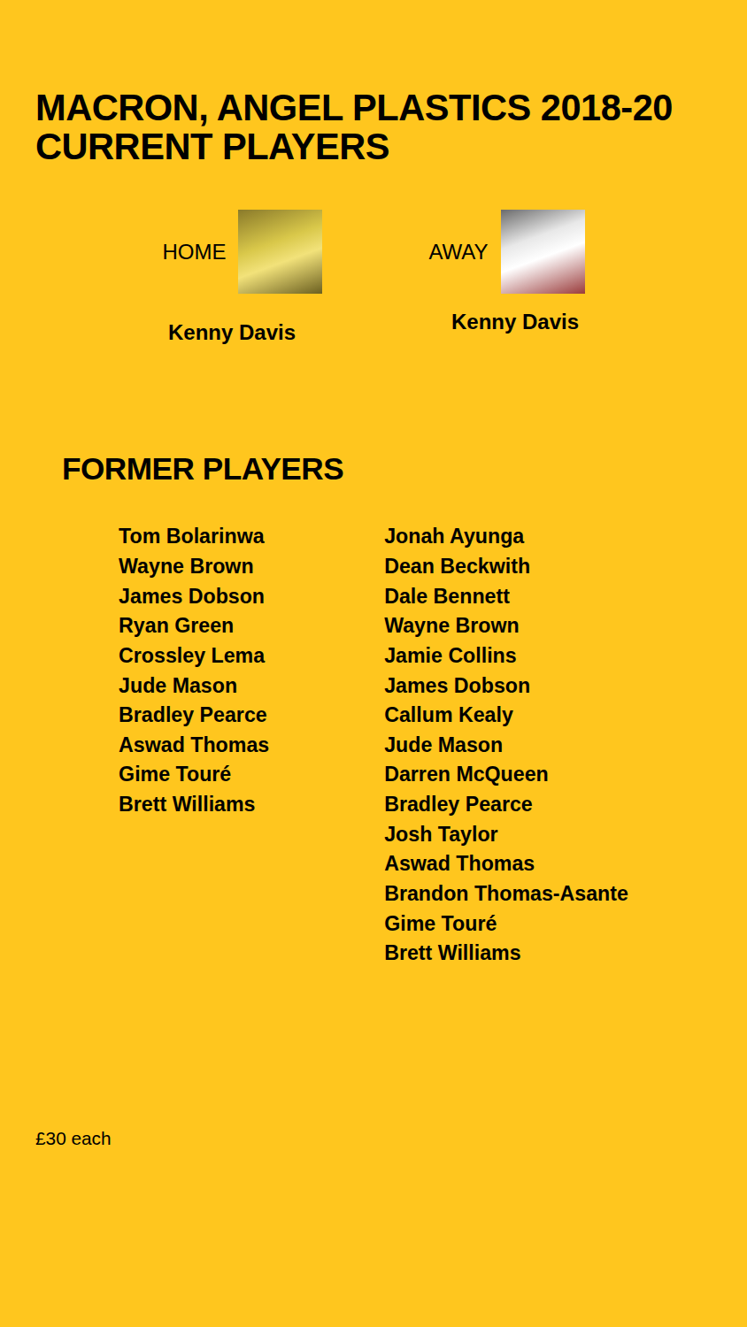Macron, Angel Plastics 2018-20
Current Players
HOME
AWAY
Kenny Davis
Kenny Davis
Former Players
Tom Bolarinwa
Wayne Brown
James Dobson
Ryan Green
Crossley Lema
Jude Mason
Bradley Pearce
Aswad Thomas
Gime Touré
Brett Williams
Jonah Ayunga
Dean Beckwith
Dale Bennett
Wayne Brown
Jamie Collins
James Dobson
Callum Kealy
Jude Mason
Darren McQueen
Bradley Pearce
Josh Taylor
Aswad Thomas
Brandon Thomas-Asante
Gime Touré
Brett Williams
£30 each